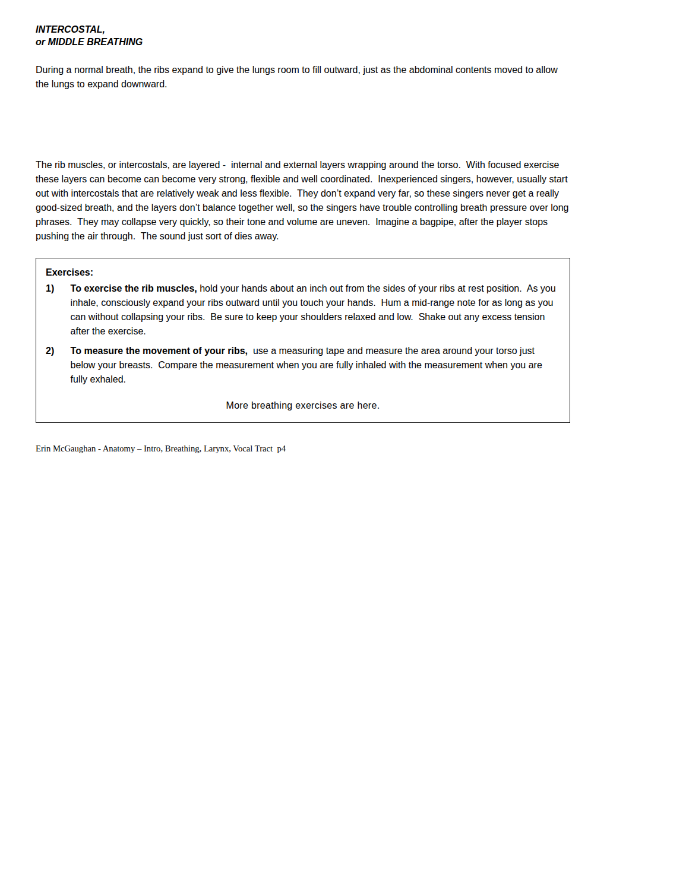INTERCOSTAL,
or MIDDLE BREATHING
During a normal breath, the ribs expand to give the lungs room to fill outward, just as the abdominal contents moved to allow the lungs to expand downward.
The rib muscles, or intercostals, are layered - internal and external layers wrapping around the torso. With focused exercise these layers can become can become very strong, flexible and well coordinated. Inexperienced singers, however, usually start out with intercostals that are relatively weak and less flexible. They don’t expand very far, so these singers never get a really good-sized breath, and the layers don’t balance together well, so the singers have trouble controlling breath pressure over long phrases. They may collapse very quickly, so their tone and volume are uneven. Imagine a bagpipe, after the player stops pushing the air through. The sound just sort of dies away.
Exercises:
To exercise the rib muscles, hold your hands about an inch out from the sides of your ribs at rest position. As you inhale, consciously expand your ribs outward until you touch your hands. Hum a mid-range note for as long as you can without collapsing your ribs. Be sure to keep your shoulders relaxed and low. Shake out any excess tension after the exercise.
To measure the movement of your ribs, use a measuring tape and measure the area around your torso just below your breasts. Compare the measurement when you are fully inhaled with the measurement when you are fully exhaled.
More breathing exercises are here.
Erin McGaughan - Anatomy – Intro, Breathing, Larynx, Vocal Tract p4